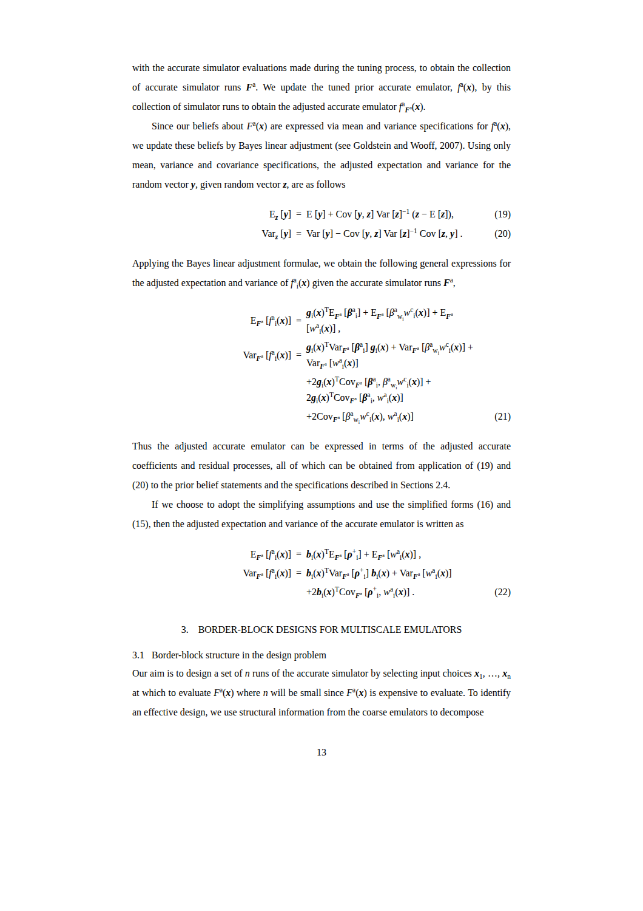with the accurate simulator evaluations made during the tuning process, to obtain the collection of accurate simulator runs Fa. We update the tuned prior accurate emulator, fa(x), by this collection of simulator runs to obtain the adjusted accurate emulator faFa(x).
Since our beliefs about Fa(x) are expressed via mean and variance specifications for fa(x), we update these beliefs by Bayes linear adjustment (see Goldstein and Wooff, 2007). Using only mean, variance and covariance specifications, the adjusted expectation and variance for the random vector y, given random vector z, are as follows
| E z [ y ] | = | E [ y ] + Cov [ y , z ] Var [ z ] −1 ( z − E [ z ]), | (19) |
| Var z [ y ] | = | Var [ y ] − Cov [ y , z ] Var [ z ] −1 Cov [ z , y ] . | (20) |
Applying the Bayes linear adjustment formulae, we obtain the following general expressions for the adjusted expectation and variance of fai(x) given the accurate simulator runs Fa,
| E F a [ f a i ( x )] | = | g i ( x ) T E F a [ β a i ] + E F a [ β a w i w c i ( x )] + E F a [ w a i ( x )] , | |
| Var F a [ f a i ( x )] | = | g i ( x ) T Var F a [ β a i ] g i ( x ) + Var F a [ β a w i w c i ( x )] + Var F a [ w a i ( x )] | |
| | | +2 g i ( x ) T Cov F a [ β a i , β a w i w c i ( x )] + 2 g i ( x ) T Cov F a [ β a i , w a i ( x )] | |
| | | +2Cov F a [ β a w i w c i ( x ), w a i ( x )] | (21) |
Thus the adjusted accurate emulator can be expressed in terms of the adjusted accurate coefficients and residual processes, all of which can be obtained from application of (19) and (20) to the prior belief statements and the specifications described in Sections 2.4.
If we choose to adopt the simplifying assumptions and use the simplified forms (16) and (15), then the adjusted expectation and variance of the accurate emulator is written as
| E F a [ f a i ( x )] | = | b i ( x ) T E F a [ ρ + i ] + E F a [ w a i ( x )] , | |
| Var F a [ f a i ( x )] | = | b i ( x ) T Var F a [ ρ + i ] b i ( x ) + Var F a [ w a i ( x )] | |
| | | +2 b i ( x ) T Cov F a [ ρ + i , w a i ( x )] . | (22) |
3. BORDER-BLOCK DESIGNS FOR MULTISCALE EMULATORS
3.1 Border-block structure in the design problem
Our aim is to design a set of n runs of the accurate simulator by selecting input choices x1, …, xn at which to evaluate Fa(x) where n will be small since Fa(x) is expensive to evaluate. To identify an effective design, we use structural information from the coarse emulators to decompose
13